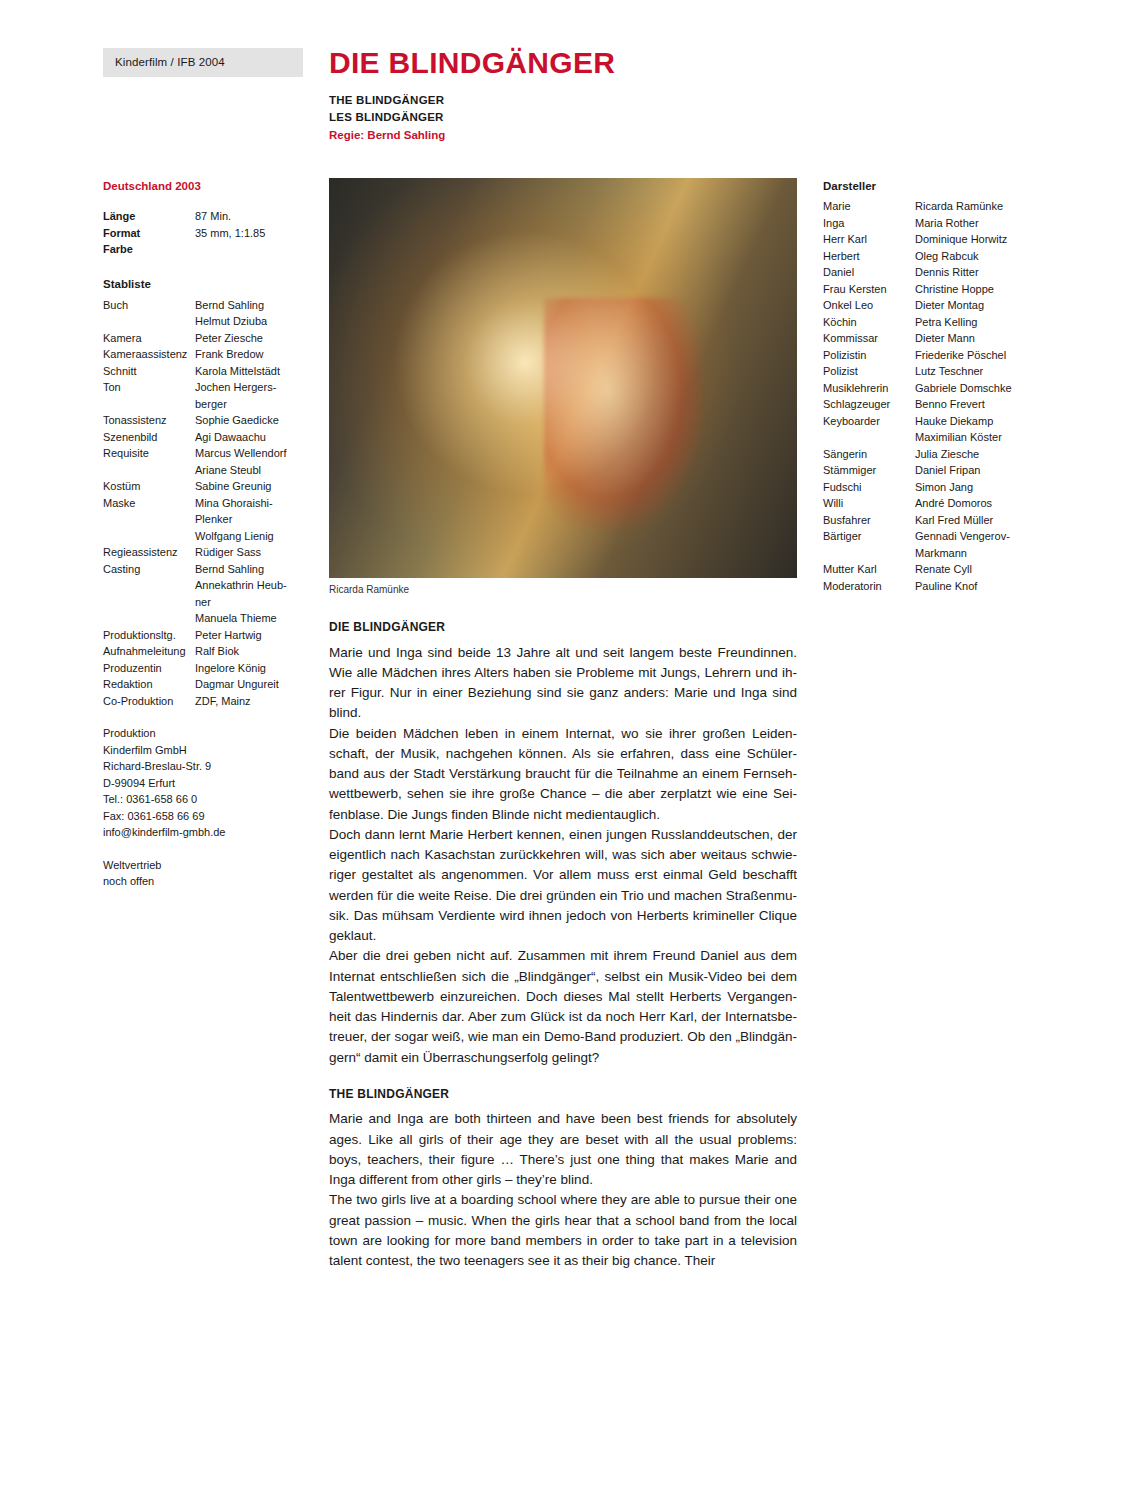Kinderfilm / IFB 2004
DIE BLINDGÄNGER
THE BLINDGÄNGER
LES BLINDGÄNGER
Regie: Bernd Sahling
Deutschland 2003
| Länge | 87 Min. |
| Format | 35 mm, 1:1.85 |
| Farbe | |
Stabliste
| Buch | Bernd Sahling |
| | Helmut Dziuba |
| Kamera | Peter Ziesche |
| Kameraassistenz | Frank Bredow |
| Schnitt | Karola Mittelstädt |
| Ton | Jochen Hergers- |
| | berger |
| Tonassistenz | Sophie Gaedicke |
| Szenenbild | Agi Dawaachu |
| Requisite | Marcus Wellendorf |
| | Ariane Steubl |
| Kostüm | Sabine Greunig |
| Maske | Mina Ghoraishi- |
| | Plenker |
| | Wolfgang Lienig |
| Regieassistenz | Rüdiger Sass |
| Casting | Bernd Sahling |
| | Annekathrin Heub- |
| | ner |
| | Manuela Thieme |
| Produktionsltg. | Peter Hartwig |
| Aufnahmeleitung | Ralf Biok |
| Produzentin | Ingelore König |
| Redaktion | Dagmar Ungureit |
| Co-Produktion | ZDF, Mainz |
Produktion
Kinderfilm GmbH
Richard-Breslau-Str. 9
D-99094 Erfurt
Tel.: 0361-658 66 0
Fax: 0361-658 66 69
info@kinderfilm-gmbh.de
Weltvertrieb
noch offen
Ricarda Ramünke
DIE BLINDGÄNGER
Marie und Inga sind beide 13 Jahre alt und seit langem beste Freundinnen. Wie alle Mädchen ihres Alters haben sie Probleme mit Jungs, Lehrern und ihrer Figur. Nur in einer Beziehung sind sie ganz anders: Marie und Inga sind blind.
Die beiden Mädchen leben in einem Internat, wo sie ihrer großen Leidenschaft, der Musik, nachgehen können. Als sie erfahren, dass eine Schülerband aus der Stadt Verstärkung braucht für die Teilnahme an einem Fernsehwettbewerb, sehen sie ihre große Chance – die aber zerplatzt wie eine Seifenblase. Die Jungs finden Blinde nicht medientauglich.
Doch dann lernt Marie Herbert kennen, einen jungen Russlanddeutschen, der eigentlich nach Kasachstan zurückkehren will, was sich aber weitaus schwieriger gestaltet als angenommen. Vor allem muss erst einmal Geld beschafft werden für die weite Reise. Die drei gründen ein Trio und machen Straßenmusik. Das mühsam Verdiente wird ihnen jedoch von Herberts krimineller Clique geklaut.
Aber die drei geben nicht auf. Zusammen mit ihrem Freund Daniel aus dem Internat entschließen sich die „Blindgänger“, selbst ein Musik-Video bei dem Talentwettbewerb einzureichen. Doch dieses Mal stellt Herberts Vergangenheit das Hindernis dar. Aber zum Glück ist da noch Herr Karl, der Internatsbetreuer, der sogar weiß, wie man ein Demo-Band produziert. Ob den „Blindgängern“ damit ein Überraschungserfolg gelingt?
THE BLINDGÄNGER
Marie and Inga are both thirteen and have been best friends for absolutely ages. Like all girls of their age they are beset with all the usual problems: boys, teachers, their figure … There’s just one thing that makes Marie and Inga different from other girls – they’re blind.
The two girls live at a boarding school where they are able to pursue their one great passion – music. When the girls hear that a school band from the local town are looking for more band members in order to take part in a television talent contest, the two teenagers see it as their big chance. Their
Darsteller
| Marie | Ricarda Ramünke |
| Inga | Maria Rother |
| Herr Karl | Dominique Horwitz |
| Herbert | Oleg Rabcuk |
| Daniel | Dennis Ritter |
| Frau Kersten | Christine Hoppe |
| Onkel Leo | Dieter Montag |
| Köchin | Petra Kelling |
| Kommissar | Dieter Mann |
| Polizistin | Friederike Pöschel |
| Polizist | Lutz Teschner |
| Musiklehrerin | Gabriele Domschke |
| Schlagzeuger | Benno Frevert |
| Keyboarder | Hauke Diekamp |
| | Maximilian Köster |
| Sängerin | Julia Ziesche |
| Stämmiger | Daniel Fripan |
| Fudschi | Simon Jang |
| Willi | André Domoros |
| Busfahrer | Karl Fred Müller |
| Bärtiger | Gennadi Vengerov- |
| | Markmann |
| Mutter Karl | Renate Cyll |
| Moderatorin | Pauline Knof |